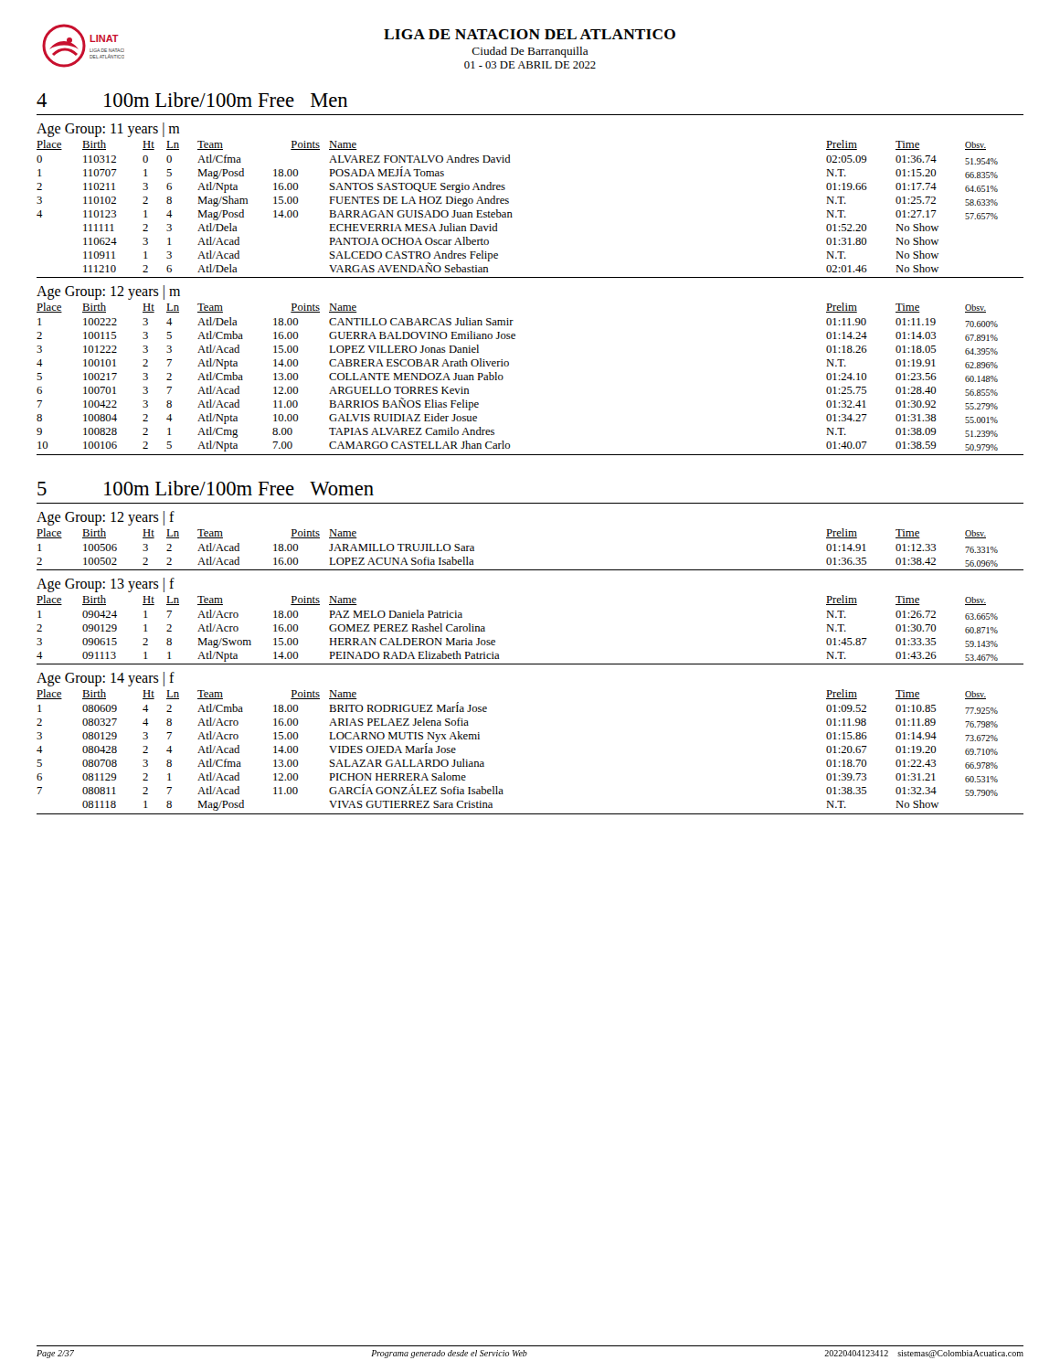LINAT LIGA DE NATACIÓN DEL ATLÁNTICO
LIGA DE NATACION DEL ATLANTICO
Ciudad De Barranquilla
01 - 03 DE ABRIL DE 2022
4100m Libre/100m Free Men
Age Group: 11 years | m
| Place | Birth | Ht | Ln | Team | Points | Name | Prelim | Time | Obsv. |
| --- | --- | --- | --- | --- | --- | --- | --- | --- | --- |
| 0 | 110312 | 0 | 0 | Atl/Cfma | | ALVAREZ FONTALVO Andres David | 02:05.09 | 01:36.74 | 51.954% |
| 1 | 110707 | 1 | 5 | Mag/Posd | 18.00 | POSADA MEJÍA Tomas | N.T. | 01:15.20 | 66.835% |
| 2 | 110211 | 3 | 6 | Atl/Npta | 16.00 | SANTOS SASTOQUE Sergio Andres | 01:19.66 | 01:17.74 | 64.651% |
| 3 | 110102 | 2 | 8 | Mag/Sham | 15.00 | FUENTES DE LA HOZ Diego Andres | N.T. | 01:25.72 | 58.633% |
| 4 | 110123 | 1 | 4 | Mag/Posd | 14.00 | BARRAGAN GUISADO Juan Esteban | N.T. | 01:27.17 | 57.657% |
| | 111111 | 2 | 3 | Atl/Dela | | ECHEVERRIA MESA Julian David | 01:52.20 | No Show | |
| | 110624 | 3 | 1 | Atl/Acad | | PANTOJA OCHOA Oscar Alberto | 01:31.80 | No Show | |
| | 110911 | 1 | 3 | Atl/Acad | | SALCEDO CASTRO Andres Felipe | N.T. | No Show | |
| | 111210 | 2 | 6 | Atl/Dela | | VARGAS AVENDAÑO Sebastian | 02:01.46 | No Show | |
Age Group: 12 years | m
| Place | Birth | Ht | Ln | Team | Points | Name | Prelim | Time | Obsv. |
| --- | --- | --- | --- | --- | --- | --- | --- | --- | --- |
| 1 | 100222 | 3 | 4 | Atl/Dela | 18.00 | CANTILLO CABARCAS Julian Samir | 01:11.90 | 01:11.19 | 70.600% |
| 2 | 100115 | 3 | 5 | Atl/Cmba | 16.00 | GUERRA BALDOVINO Emiliano Jose | 01:14.24 | 01:14.03 | 67.891% |
| 3 | 101222 | 3 | 3 | Atl/Acad | 15.00 | LOPEZ VILLERO Jonas Daniel | 01:18.26 | 01:18.05 | 64.395% |
| 4 | 100101 | 2 | 7 | Atl/Npta | 14.00 | CABRERA ESCOBAR Arath Oliverio | N.T. | 01:19.91 | 62.896% |
| 5 | 100217 | 3 | 2 | Atl/Cmba | 13.00 | COLLANTE MENDOZA Juan Pablo | 01:24.10 | 01:23.56 | 60.148% |
| 6 | 100701 | 3 | 7 | Atl/Acad | 12.00 | ARGUELLO TORRES Kevin | 01:25.75 | 01:28.40 | 56.855% |
| 7 | 100422 | 3 | 8 | Atl/Acad | 11.00 | BARRIOS BAÑOS Elias Felipe | 01:32.41 | 01:30.92 | 55.279% |
| 8 | 100804 | 2 | 4 | Atl/Npta | 10.00 | GALVIS RUIDIAZ Eider Josue | 01:34.27 | 01:31.38 | 55.001% |
| 9 | 100828 | 2 | 1 | Atl/Cmg | 8.00 | TAPIAS ALVAREZ Camilo Andres | N.T. | 01:38.09 | 51.239% |
| 10 | 100106 | 2 | 5 | Atl/Npta | 7.00 | CAMARGO CASTELLAR Jhan Carlo | 01:40.07 | 01:38.59 | 50.979% |
5100m Libre/100m Free Women
Age Group: 12 years | f
| Place | Birth | Ht | Ln | Team | Points | Name | Prelim | Time | Obsv. |
| --- | --- | --- | --- | --- | --- | --- | --- | --- | --- |
| 1 | 100506 | 3 | 2 | Atl/Acad | 18.00 | JARAMILLO TRUJILLO Sara | 01:14.91 | 01:12.33 | 76.331% |
| 2 | 100502 | 2 | 2 | Atl/Acad | 16.00 | LOPEZ ACUNA Sofia Isabella | 01:36.35 | 01:38.42 | 56.096% |
Age Group: 13 years | f
| Place | Birth | Ht | Ln | Team | Points | Name | Prelim | Time | Obsv. |
| --- | --- | --- | --- | --- | --- | --- | --- | --- | --- |
| 1 | 090424 | 1 | 7 | Atl/Acro | 18.00 | PAZ MELO Daniela Patricia | N.T. | 01:26.72 | 63.665% |
| 2 | 090129 | 1 | 2 | Atl/Acro | 16.00 | GOMEZ PEREZ Rashel Carolina | N.T. | 01:30.70 | 60.871% |
| 3 | 090615 | 2 | 8 | Mag/Swom | 15.00 | HERRAN CALDERON Maria Jose | 01:45.87 | 01:33.35 | 59.143% |
| 4 | 091113 | 1 | 1 | Atl/Npta | 14.00 | PEINADO RADA Elizabeth Patricia | N.T. | 01:43.26 | 53.467% |
Age Group: 14 years | f
| Place | Birth | Ht | Ln | Team | Points | Name | Prelim | Time | Obsv. |
| --- | --- | --- | --- | --- | --- | --- | --- | --- | --- |
| 1 | 080609 | 4 | 2 | Atl/Cmba | 18.00 | BRITO RODRIGUEZ MarÍa Jose | 01:09.52 | 01:10.85 | 77.925% |
| 2 | 080327 | 4 | 8 | Atl/Acro | 16.00 | ARIAS PELAEZ Jelena Sofia | 01:11.98 | 01:11.89 | 76.798% |
| 3 | 080129 | 3 | 7 | Atl/Acro | 15.00 | LOCARNO MUTIS Nyx Akemi | 01:15.86 | 01:14.94 | 73.672% |
| 4 | 080428 | 2 | 4 | Atl/Acad | 14.00 | VIDES OJEDA MarÍa Jose | 01:20.67 | 01:19.20 | 69.710% |
| 5 | 080708 | 3 | 8 | Atl/Cfma | 13.00 | SALAZAR GALLARDO Juliana | 01:18.70 | 01:22.43 | 66.978% |
| 6 | 081129 | 2 | 1 | Atl/Acad | 12.00 | PICHON HERRERA Salome | 01:39.73 | 01:31.21 | 60.531% |
| 7 | 080811 | 2 | 7 | Atl/Acad | 11.00 | GARCÍA GONZÁLEZ Sofia Isabella | 01:38.35 | 01:32.34 | 59.790% |
| | 081118 | 1 | 8 | Mag/Posd | | VIVAS GUTIERREZ Sara Cristina | N.T. | No Show | |
Page 2/37 Programa generado desde el Servicio Web 20220404123412 sistemas@ColombiaAcuatica.com